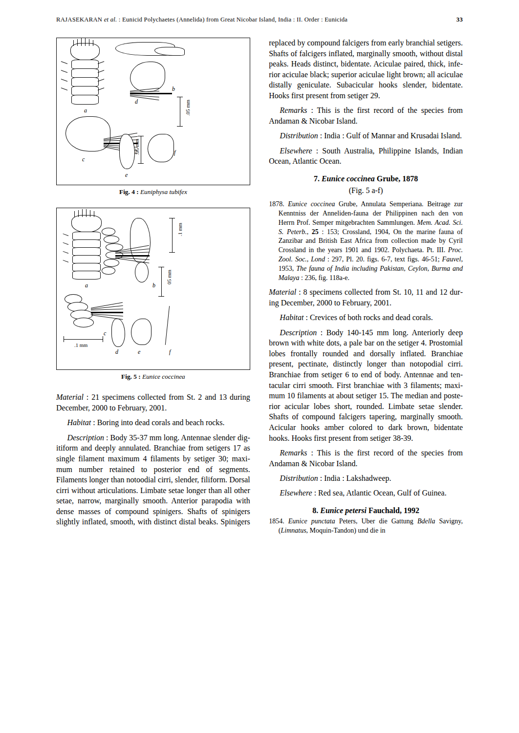RAJASEKARAN et al. : Eunicid Polychaetes (Annelida) from Great Nicobar Island, India : II. Order : Eunicida
33
a
b
d
.05 mm
c
e
f
.05 mm
Fig. 4 : Euniphysa tubifex
a
b
.1 mm
05 mm
c
.1 mm
d
e
f
Fig. 5 : Eunice coccinea
Material : 21 specimens collected from St. 2 and 13 during December, 2000 to February, 2001.
Habitat : Boring into dead corals and beach rocks.
Description : Body 35-37 mm long. Antennae slender digitiform and deeply annulated. Branchiae from setigers 17 as single filament maximum 4 filaments by setiger 30; maximum number retained to posterior end of segments. Filaments longer than notoodial cirri, slender, filiform. Dorsal cirri without articulations. Limbate setae longer than all other setae, narrow, marginally smooth. Anterior parapodia with dense masses of compound spinigers. Shafts of spinigers slightly inflated, smooth, with distinct distal beaks. Spinigers replaced by compound falcigers from early branchial setigers. Shafts of falcigers inflated, marginally smooth, without distal peaks. Heads distinct, bidentate. Aciculae paired, thick, inferior aciculae black; superior aciculae light brown; all aciculae distally geniculate. Subacicular hooks slender, bidentate. Hooks first present from setiger 29.
Remarks : This is the first record of the species from Andaman & Nicobar Island.
Distribution : India : Gulf of Mannar and Krusadai Island.
Elsewhere : South Australia, Philippine Islands, Indian Ocean, Atlantic Ocean.
7. Eunice coccinea Grube, 1878
(Fig. 5 a-f)
1878. Eunice coccinea Grube, Annulata Semperiana. Beitrage zur Kenntniss der Anneliden-fauna der Philippinen nach den von Herrn Prof. Semper mitgebrachten Sammlungen. Mem. Acad. Sci. S. Peterb., 25 : 153; Crossland, 1904, On the marine fauna of Zanzibar and British East Africa from collection made by Cyril Crossland in the years 1901 and 1902. Polychaeta. Pt. III. Proc. Zool. Soc., Lond : 297, Pl. 20. figs. 6-7, text figs. 46-51; Fauvel, 1953, The fauna of India including Pakistan, Ceylon, Burma and Malaya : 236, fig. 118a-e.
Material : 8 specimens collected from St. 10, 11 and 12 during December, 2000 to February, 2001.
Habitat : Crevices of both rocks and dead corals.
Description : Body 140-145 mm long. Anteriorly deep brown with white dots, a pale bar on the setiger 4. Prostomial lobes frontally rounded and dorsally inflated. Branchiae present, pectinate, distinctly longer than notopodial cirri. Branchiae from setiger 6 to end of body. Antennae and tentacular cirri smooth. First branchiae with 3 filaments; maximum 10 filaments at about setiger 15. The median and posterior acicular lobes short, rounded. Limbate setae slender. Shafts of compound falcigers tapering, marginally smooth. Acicular hooks amber colored to dark brown, bidentate hooks. Hooks first present from setiger 38-39.
Remarks : This is the first record of the species from Andaman & Nicobar Island.
Distribution : India : Lakshadweep.
Elsewhere : Red sea, Atlantic Ocean, Gulf of Guinea.
8. Eunice petersi Fauchald, 1992
1854. Eunice punctata Peters, Uber die Gattung Bdella Savigny, (Limnatus, Moquin-Tandon) und die in